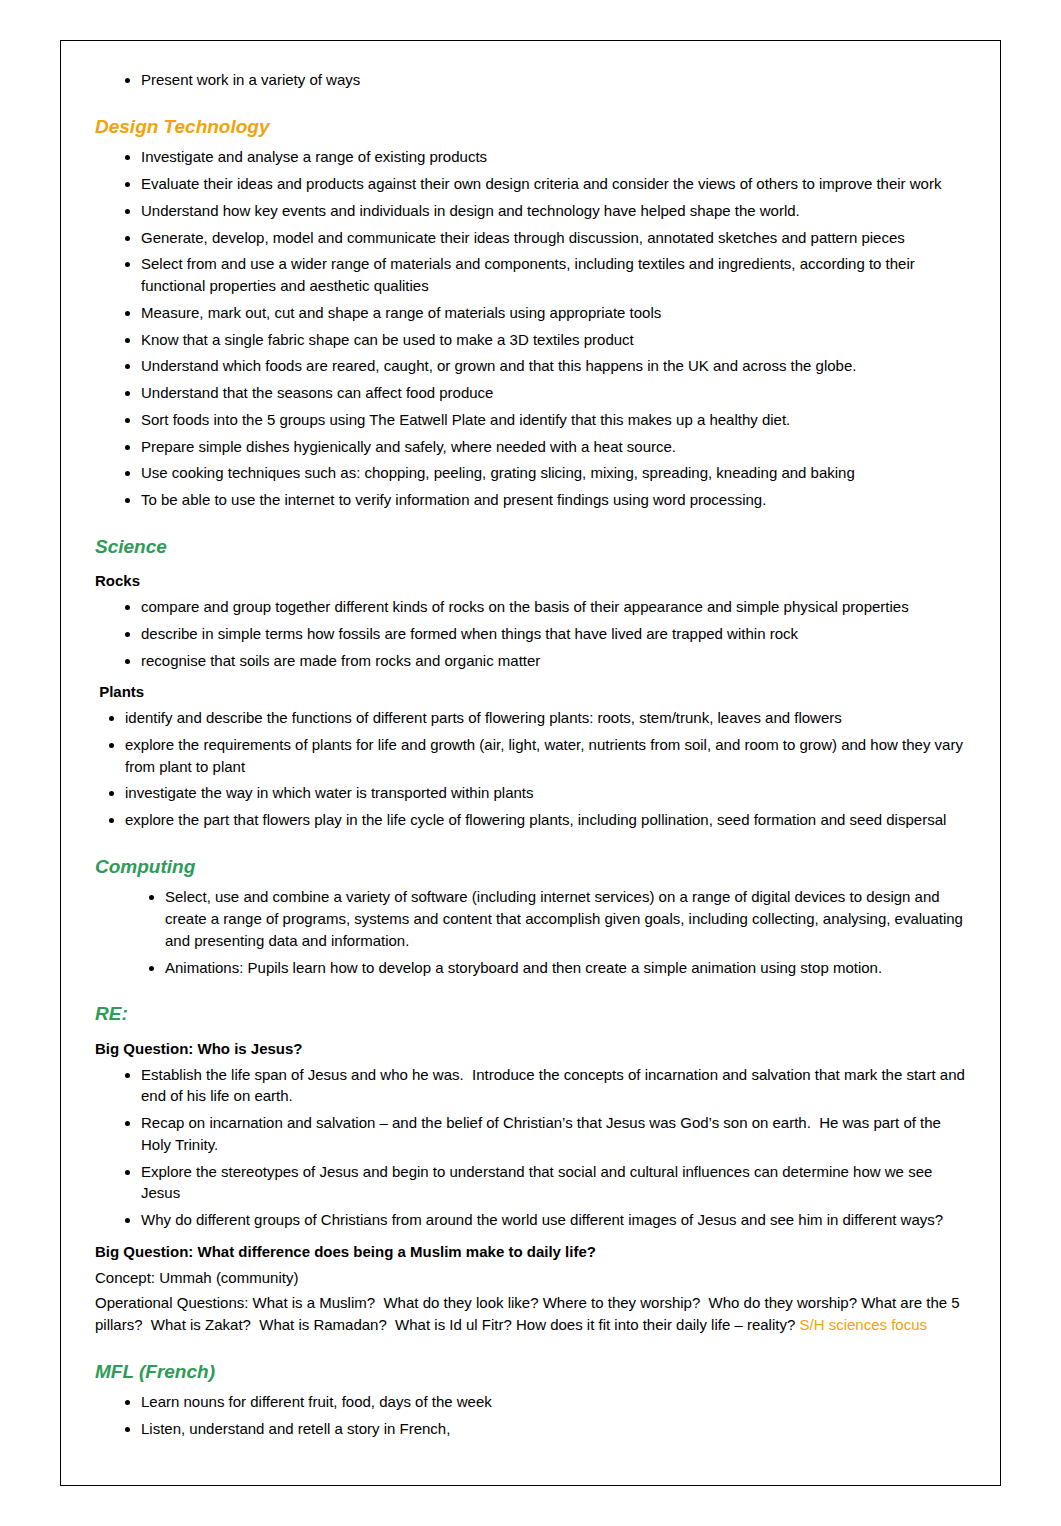Present work in a variety of ways
Design Technology
Investigate and analyse a range of existing products
Evaluate their ideas and products against their own design criteria and consider the views of others to improve their work
Understand how key events and individuals in design and technology have helped shape the world.
Generate, develop, model and communicate their ideas through discussion, annotated sketches and pattern pieces
Select from and use a wider range of materials and components, including textiles and ingredients, according to their functional properties and aesthetic qualities
Measure, mark out, cut and shape a range of materials using appropriate tools
Know that a single fabric shape can be used to make a 3D textiles product
Understand which foods are reared, caught, or grown and that this happens in the UK and across the globe.
Understand that the seasons can affect food produce
Sort foods into the 5 groups using The Eatwell Plate and identify that this makes up a healthy diet.
Prepare simple dishes hygienically and safely, where needed with a heat source.
Use cooking techniques such as: chopping, peeling, grating slicing, mixing, spreading, kneading and baking
To be able to use the internet to verify information and present findings using word processing.
Science
Rocks
compare and group together different kinds of rocks on the basis of their appearance and simple physical properties
describe in simple terms how fossils are formed when things that have lived are trapped within rock
recognise that soils are made from rocks and organic matter
Plants
identify and describe the functions of different parts of flowering plants: roots, stem/trunk, leaves and flowers
explore the requirements of plants for life and growth (air, light, water, nutrients from soil, and room to grow) and how they vary from plant to plant
investigate the way in which water is transported within plants
explore the part that flowers play in the life cycle of flowering plants, including pollination, seed formation and seed dispersal
Computing
Select, use and combine a variety of software (including internet services) on a range of digital devices to design and create a range of programs, systems and content that accomplish given goals, including collecting, analysing, evaluating and presenting data and information.
Animations: Pupils learn how to develop a storyboard and then create a simple animation using stop motion.
RE:
Big Question: Who is Jesus?
Establish the life span of Jesus and who he was. Introduce the concepts of incarnation and salvation that mark the start and end of his life on earth.
Recap on incarnation and salvation – and the belief of Christian’s that Jesus was God’s son on earth. He was part of the Holy Trinity.
Explore the stereotypes of Jesus and begin to understand that social and cultural influences can determine how we see Jesus
Why do different groups of Christians from around the world use different images of Jesus and see him in different ways?
Big Question: What difference does being a Muslim make to daily life?
Concept: Ummah (community)
Operational Questions: What is a Muslim? What do they look like? Where to they worship? Who do they worship? What are the 5 pillars? What is Zakat? What is Ramadan? What is Id ul Fitr? How does it fit into their daily life – reality? S/H sciences focus
MFL (French)
Learn nouns for different fruit, food, days of the week
Listen, understand and retell a story in French,